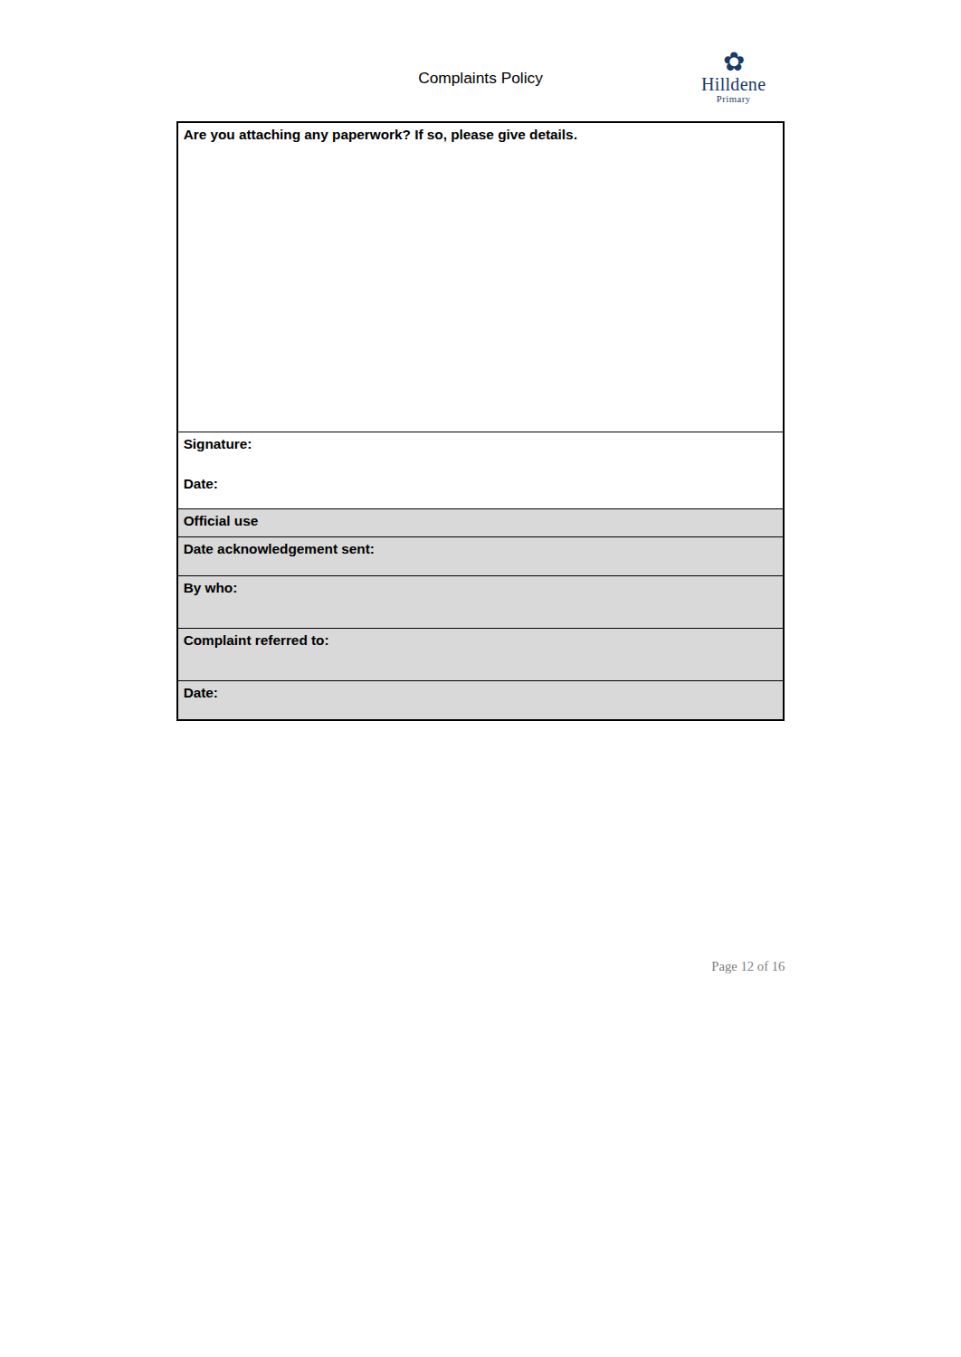Complaints Policy
✿
Hilldene
Primary
| Are you attaching any paperwork? If so, please give details. |
| Signature: Date: |
| Official use |
| Date acknowledgement sent: |
| By who: |
| Complaint referred to: |
| Date: |
Page 12 of 16